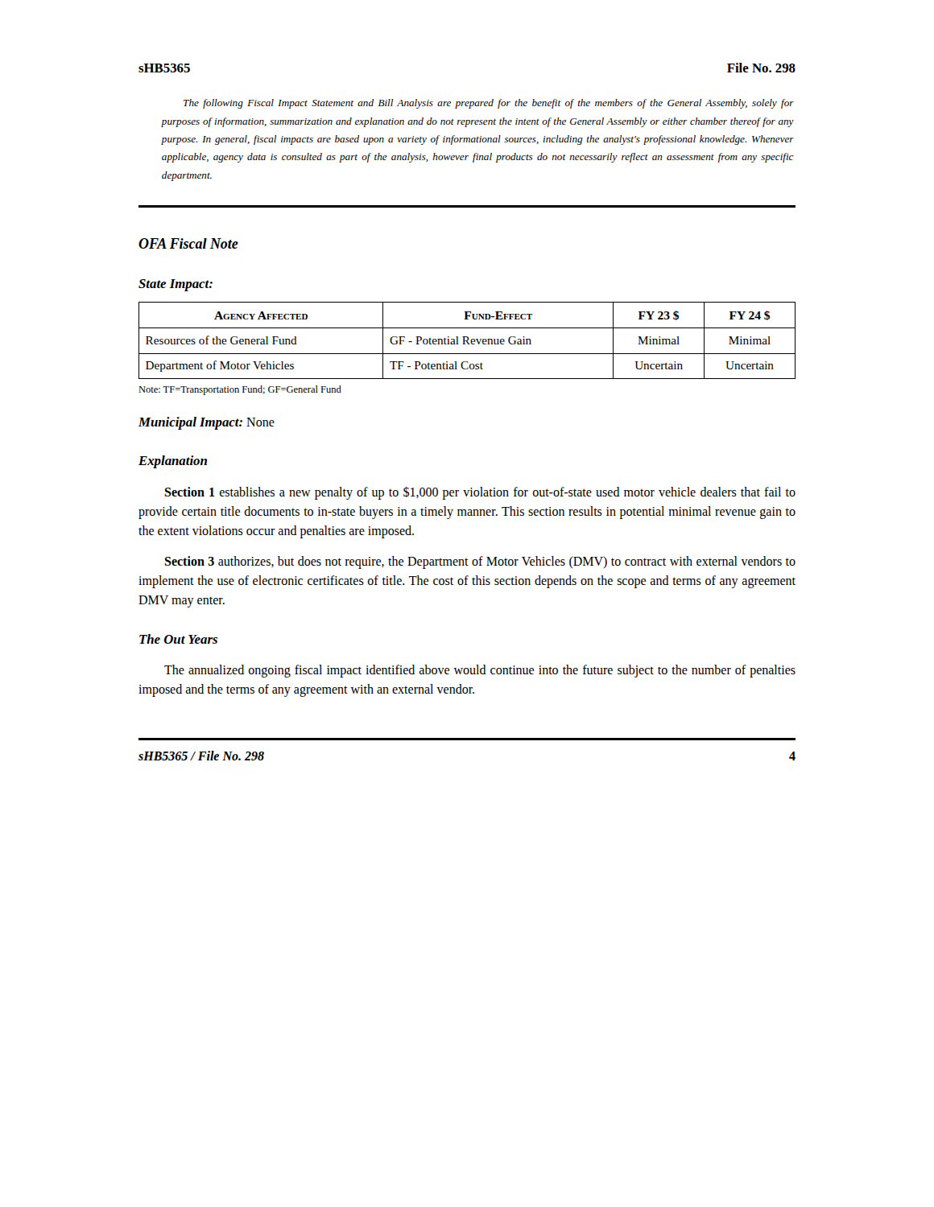sHB5365 File No. 298
The following Fiscal Impact Statement and Bill Analysis are prepared for the benefit of the members of the General Assembly, solely for purposes of information, summarization and explanation and do not represent the intent of the General Assembly or either chamber thereof for any purpose. In general, fiscal impacts are based upon a variety of informational sources, including the analyst's professional knowledge. Whenever applicable, agency data is consulted as part of the analysis, however final products do not necessarily reflect an assessment from any specific department.
OFA Fiscal Note
State Impact:
| Agency Affected | Fund-Effect | FY 23 $ | FY 24 $ |
| --- | --- | --- | --- |
| Resources of the General Fund | GF - Potential Revenue Gain | Minimal | Minimal |
| Department of Motor Vehicles | TF - Potential Cost | Uncertain | Uncertain |
Note: TF=Transportation Fund; GF=General Fund
Municipal Impact: None
Explanation
Section 1 establishes a new penalty of up to $1,000 per violation for out-of-state used motor vehicle dealers that fail to provide certain title documents to in-state buyers in a timely manner. This section results in potential minimal revenue gain to the extent violations occur and penalties are imposed.
Section 3 authorizes, but does not require, the Department of Motor Vehicles (DMV) to contract with external vendors to implement the use of electronic certificates of title. The cost of this section depends on the scope and terms of any agreement DMV may enter.
The Out Years
The annualized ongoing fiscal impact identified above would continue into the future subject to the number of penalties imposed and the terms of any agreement with an external vendor.
sHB5365 / File No. 298 4